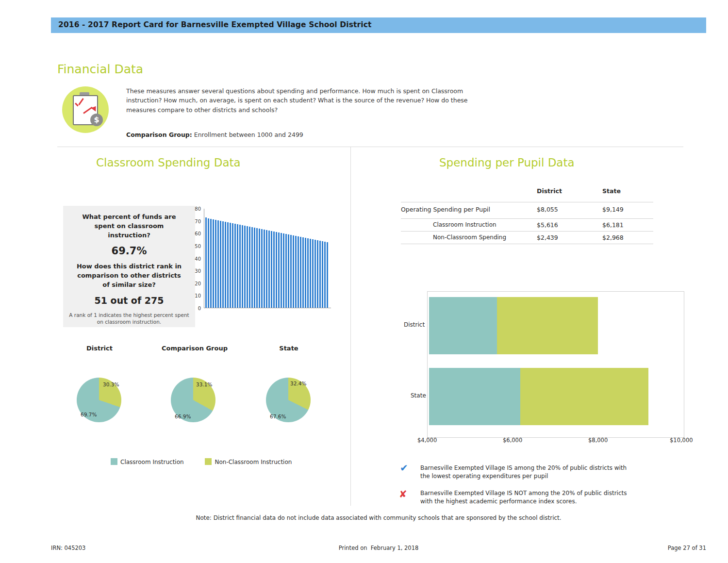2016 - 2017 Report Card for Barnesville Exempted Village School District
Financial Data
$
These measures answer several questions about spending and performance. How much is spent on Classroom instruction? How much, on average, is spent on each student? What is the source of the revenue? How do these measures compare to other districts and schools?
Comparison Group: Enrollment between 1000 and 2499
Classroom Spending Data
Spending per Pupil Data
What percent of funds are
spent on classroom
instruction?
69.7%
How does this district rank in
comparison to other districts
of similar size?
51 out of 275
A rank of 1 indicates the highest percent spent
on classroom instruction.
80
70
60
50
40
30
20
10
0
District
Comparison Group
State
30.3%
69.7%
33.1%
66.9%
32.4%
67.6%
Classroom Instruction Non-Classroom Instruction
District
State
Operating Spending per Pupil
$8,055
$9,149
Classroom Instruction
$5,616
$6,181
Non-Classroom Spending
$2,439
$2,968
District
State
$4,000 $6,000 $8,000 $10,000
✔
Barnesville Exempted Village IS among the 20% of public districts with
the lowest operating expenditures per pupil
✘
Barnesville Exempted Village IS NOT among the 20% of public districts
with the highest academic performance index scores.
Note: District financial data do not include data associated with community schools that are sponsored by the school district.
IRN: 045203 Printed on February 1, 2018 Page 27 of 31